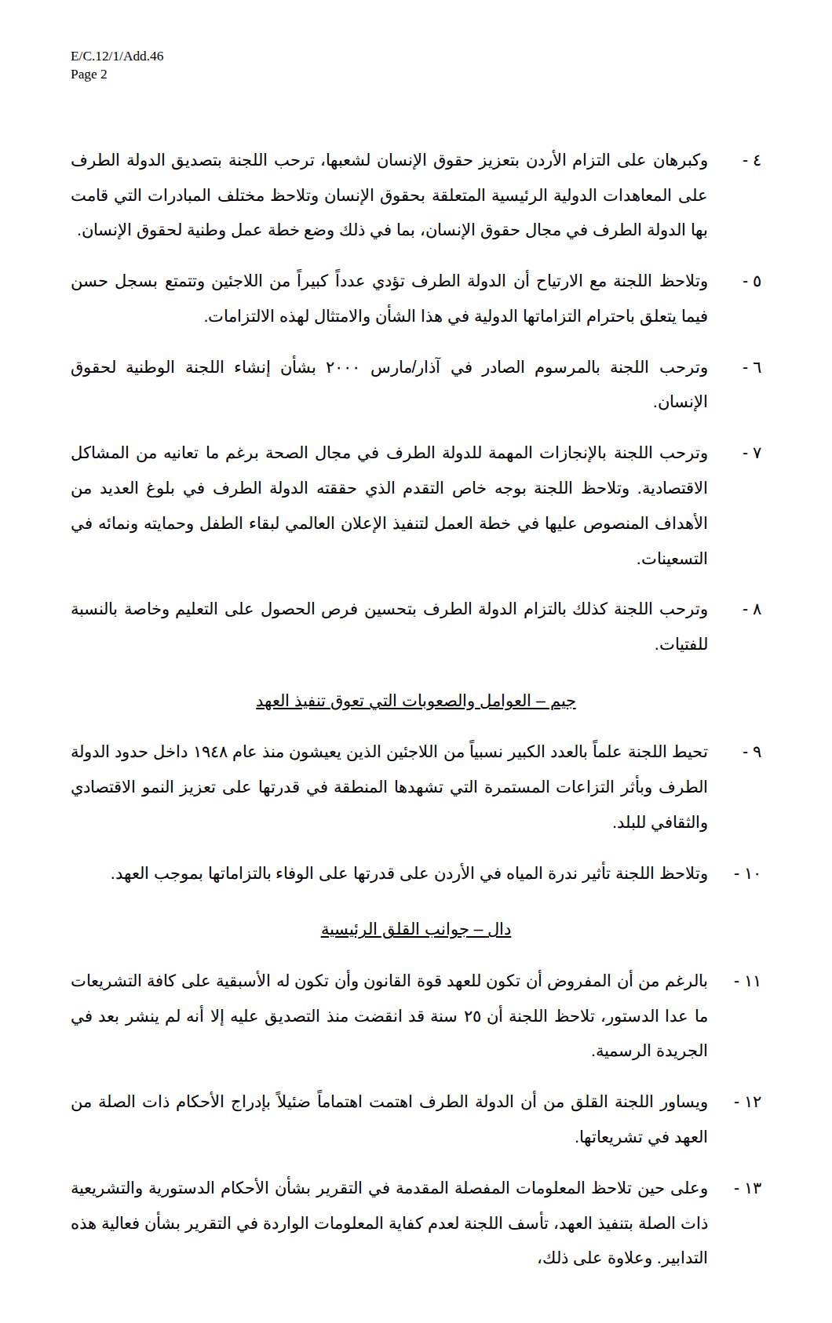E/C.12/1/Add.46
Page 2
٤ -
وكبرهان على التزام الأردن بتعزيز حقوق الإنسان لشعبها، ترحب اللجنة بتصديق الدولة الطرف على المعاهدات الدولية الرئيسية المتعلقة بحقوق الإنسان وتلاحظ مختلف المبادرات التي قامت بها الدولة الطرف في مجال حقوق الإنسان، بما في ذلك وضع خطة عمل وطنية لحقوق الإنسان.
٥ -
وتلاحظ اللجنة مع الارتياح أن الدولة الطرف تؤدي عدداً كبيراً من اللاجئين وتتمتع بسجل حسن فيما يتعلق باحترام التزاماتها الدولية في هذا الشأن والامتثال لهذه الالتزامات.
٦ -
وترحب اللجنة بالمرسوم الصادر في آذار/مارس ٢٠٠٠ بشأن إنشاء اللجنة الوطنية لحقوق الإنسان.
٧ -
وترحب اللجنة بالإنجازات المهمة للدولة الطرف في مجال الصحة برغم ما تعانيه من المشاكل الاقتصادية. وتلاحظ اللجنة بوجه خاص التقدم الذي حققته الدولة الطرف في بلوغ العديد من الأهداف المنصوص عليها في خطة العمل لتنفيذ الإعلان العالمي لبقاء الطفل وحمايته ونمائه في التسعينات.
٨ -
وترحب اللجنة كذلك بالتزام الدولة الطرف بتحسين فرص الحصول على التعليم وخاصة بالنسبة للفتيات.
جيم – العوامل والصعوبات التي تعوق تنفيذ العهد
٩ -
تحيط اللجنة علماً بالعدد الكبير نسبياً من اللاجئين الذين يعيشون منذ عام ١٩٤٨ داخل حدود الدولة الطرف وبأثر التزاعات المستمرة التي تشهدها المنطقة في قدرتها على تعزيز النمو الاقتصادي والثقافي للبلد.
١٠ -
وتلاحظ اللجنة تأثير ندرة المياه في الأردن على قدرتها على الوفاء بالتزاماتها بموجب العهد.
دال – جوانب القلق الرئيسية
١١ -
بالرغم من أن المفروض أن تكون للعهد قوة القانون وأن تكون له الأسبقية على كافة التشريعات ما عدا الدستور، تلاحظ اللجنة أن ٢٥ سنة قد انقضت منذ التصديق عليه إلا أنه لم ينشر بعد في الجريدة الرسمية.
١٢ -
ويساور اللجنة القلق من أن الدولة الطرف اهتمت اهتماماً ضئيلاً بإدراج الأحكام ذات الصلة من العهد في تشريعاتها.
١٣ -
وعلى حين تلاحظ المعلومات المفصلة المقدمة في التقرير بشأن الأحكام الدستورية والتشريعية ذات الصلة بتنفيذ العهد، تأسف اللجنة لعدم كفاية المعلومات الواردة في التقرير بشأن فعالية هذه التدابير. وعلاوة على ذلك،